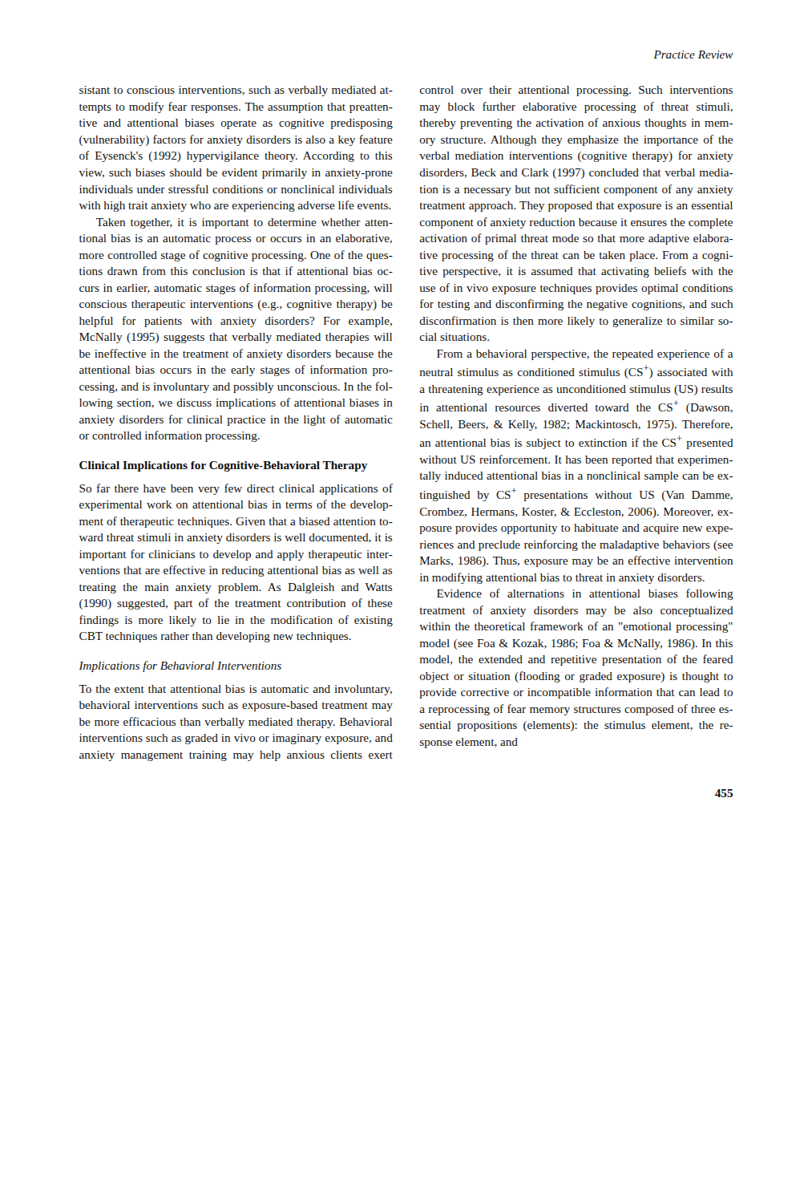Practice Review
sistant to conscious interventions, such as verbally mediated attempts to modify fear responses. The assumption that preattentive and attentional biases operate as cognitive predisposing (vulnerability) factors for anxiety disorders is also a key feature of Eysenck's (1992) hypervigilance theory. According to this view, such biases should be evident primarily in anxiety-prone individuals under stressful conditions or nonclinical individuals with high trait anxiety who are experiencing adverse life events.
Taken together, it is important to determine whether attentional bias is an automatic process or occurs in an elaborative, more controlled stage of cognitive processing. One of the questions drawn from this conclusion is that if attentional bias occurs in earlier, automatic stages of information processing, will conscious therapeutic interventions (e.g., cognitive therapy) be helpful for patients with anxiety disorders? For example, McNally (1995) suggests that verbally mediated therapies will be ineffective in the treatment of anxiety disorders because the attentional bias occurs in the early stages of information processing, and is involuntary and possibly unconscious. In the following section, we discuss implications of attentional biases in anxiety disorders for clinical practice in the light of automatic or controlled information processing.
Clinical Implications for Cognitive-Behavioral Therapy
So far there have been very few direct clinical applications of experimental work on attentional bias in terms of the development of therapeutic techniques. Given that a biased attention toward threat stimuli in anxiety disorders is well documented, it is important for clinicians to develop and apply therapeutic interventions that are effective in reducing attentional bias as well as treating the main anxiety problem. As Dalgleish and Watts (1990) suggested, part of the treatment contribution of these findings is more likely to lie in the modification of existing CBT techniques rather than developing new techniques.
Implications for Behavioral Interventions
To the extent that attentional bias is automatic and involuntary, behavioral interventions such as exposure-based treatment may be more efficacious than verbally mediated therapy. Behavioral interventions such as graded in vivo or imaginary exposure, and anxiety management training may help anxious clients exert control over their attentional processing. Such interventions may block further elaborative processing of threat stimuli, thereby preventing the activation of anxious thoughts in memory structure. Although they emphasize the importance of the verbal mediation interventions (cognitive therapy) for anxiety disorders, Beck and Clark (1997) concluded that verbal mediation is a necessary but not sufficient component of any anxiety treatment approach. They proposed that exposure is an essential component of anxiety reduction because it ensures the complete activation of primal threat mode so that more adaptive elaborative processing of the threat can be taken place. From a cognitive perspective, it is assumed that activating beliefs with the use of in vivo exposure techniques provides optimal conditions for testing and disconfirming the negative cognitions, and such disconfirmation is then more likely to generalize to similar social situations.
From a behavioral perspective, the repeated experience of a neutral stimulus as conditioned stimulus (CS+) associated with a threatening experience as unconditioned stimulus (US) results in attentional resources diverted toward the CS+ (Dawson, Schell, Beers, & Kelly, 1982; Mackintosch, 1975). Therefore, an attentional bias is subject to extinction if the CS+ presented without US reinforcement. It has been reported that experimentally induced attentional bias in a nonclinical sample can be extinguished by CS+ presentations without US (Van Damme, Crombez, Hermans, Koster, & Eccleston, 2006). Moreover, exposure provides opportunity to habituate and acquire new experiences and preclude reinforcing the maladaptive behaviors (see Marks, 1986). Thus, exposure may be an effective intervention in modifying attentional bias to threat in anxiety disorders.
Evidence of alternations in attentional biases following treatment of anxiety disorders may be also conceptualized within the theoretical framework of an "emotional processing" model (see Foa & Kozak, 1986; Foa & McNally, 1986). In this model, the extended and repetitive presentation of the feared object or situation (flooding or graded exposure) is thought to provide corrective or incompatible information that can lead to a reprocessing of fear memory structures composed of three essential propositions (elements): the stimulus element, the response element, and
455